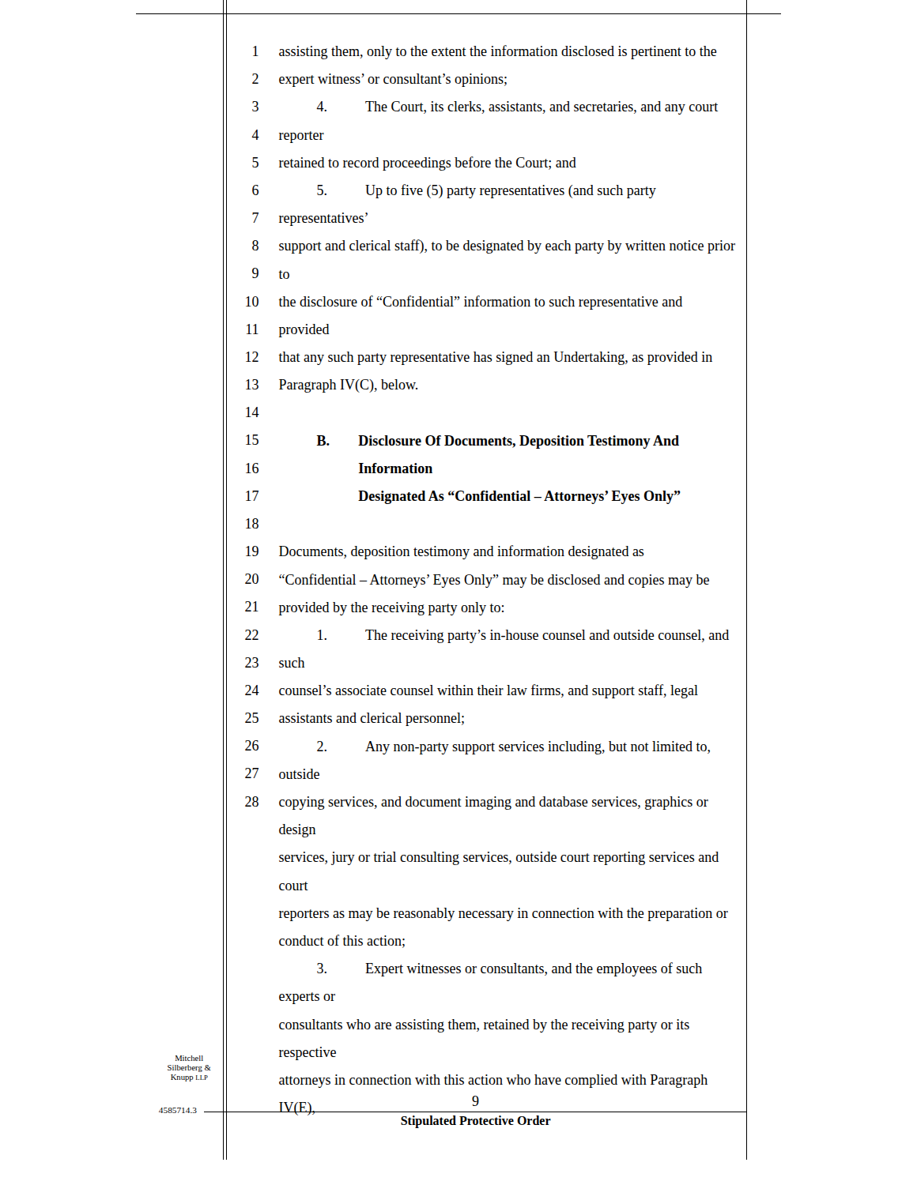1
2
3
4
5
6
7
8
9
10
11
12
13
14
15
16
17
18
19
20
21
22
23
24
25
26
27
28
assisting them, only to the extent the information disclosed is pertinent to the
expert witness’ or consultant’s opinions;
4. The Court, its clerks, assistants, and secretaries, and any court reporter
retained to record proceedings before the Court; and
5. Up to five (5) party representatives (and such party representatives’
support and clerical staff), to be designated by each party by written notice prior to
the disclosure of “Confidential” information to such representative and provided
that any such party representative has signed an Undertaking, as provided in
Paragraph IV(C), below.
B.
Disclosure Of Documents, Deposition Testimony And Information
Designated As “Confidential – Attorneys’ Eyes Only”
Documents, deposition testimony and information designated as
“Confidential – Attorneys’ Eyes Only” may be disclosed and copies may be
provided by the receiving party only to:
1. The receiving party’s in-house counsel and outside counsel, and such
counsel’s associate counsel within their law firms, and support staff, legal
assistants and clerical personnel;
2. Any non-party support services including, but not limited to, outside
copying services, and document imaging and database services, graphics or design
services, jury or trial consulting services, outside court reporting services and court
reporters as may be reasonably necessary in connection with the preparation or
conduct of this action;
3. Expert witnesses or consultants, and the employees of such experts or
consultants who are assisting them, retained by the receiving party or its respective
attorneys in connection with this action who have complied with Paragraph IV(E),
Mitchell
Silberberg &
Knupp LLP
4585714.3
9
Stipulated Protective Order